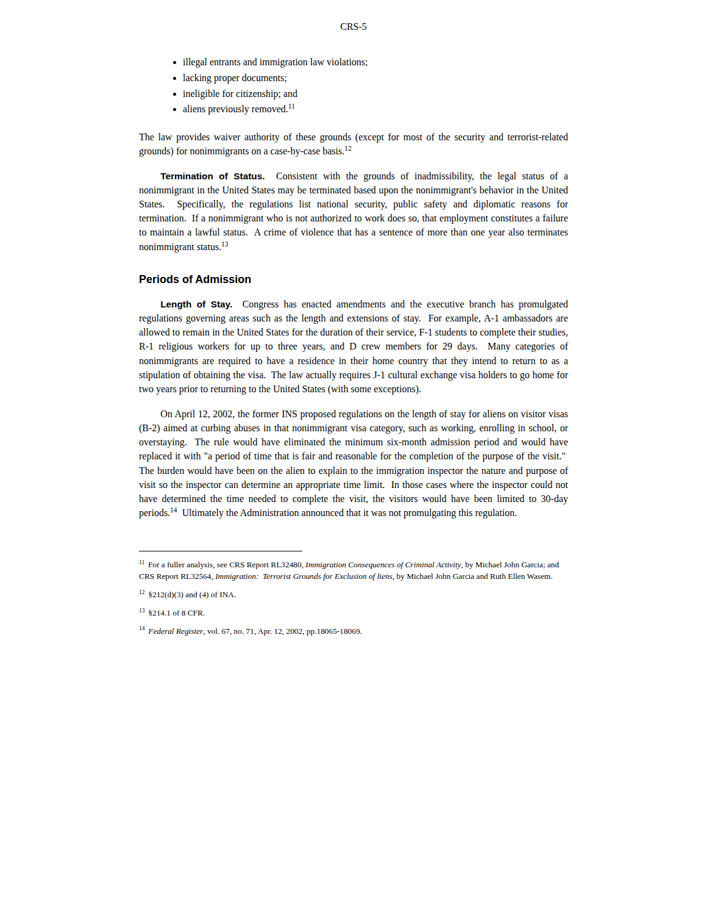CRS-5
illegal entrants and immigration law violations;
lacking proper documents;
ineligible for citizenship; and
aliens previously removed.11
The law provides waiver authority of these grounds (except for most of the security and terrorist-related grounds) for nonimmigrants on a case-by-case basis.12
Termination of Status. Consistent with the grounds of inadmissibility, the legal status of a nonimmigrant in the United States may be terminated based upon the nonimmigrant's behavior in the United States. Specifically, the regulations list national security, public safety and diplomatic reasons for termination. If a nonimmigrant who is not authorized to work does so, that employment constitutes a failure to maintain a lawful status. A crime of violence that has a sentence of more than one year also terminates nonimmigrant status.13
Periods of Admission
Length of Stay. Congress has enacted amendments and the executive branch has promulgated regulations governing areas such as the length and extensions of stay. For example, A-1 ambassadors are allowed to remain in the United States for the duration of their service, F-1 students to complete their studies, R-1 religious workers for up to three years, and D crew members for 29 days. Many categories of nonimmigrants are required to have a residence in their home country that they intend to return to as a stipulation of obtaining the visa. The law actually requires J-1 cultural exchange visa holders to go home for two years prior to returning to the United States (with some exceptions).
On April 12, 2002, the former INS proposed regulations on the length of stay for aliens on visitor visas (B-2) aimed at curbing abuses in that nonimmigrant visa category, such as working, enrolling in school, or overstaying. The rule would have eliminated the minimum six-month admission period and would have replaced it with "a period of time that is fair and reasonable for the completion of the purpose of the visit." The burden would have been on the alien to explain to the immigration inspector the nature and purpose of visit so the inspector can determine an appropriate time limit. In those cases where the inspector could not have determined the time needed to complete the visit, the visitors would have been limited to 30-day periods.14 Ultimately the Administration announced that it was not promulgating this regulation.
11 For a fuller analysis, see CRS Report RL32480, Immigration Consequences of Criminal Activity, by Michael John Garcia; and CRS Report RL32564, Immigration: Terrorist Grounds for Exclusion of liens, by Michael John Garcia and Ruth Ellen Wasem.
12 §212(d)(3) and (4) of INA.
13 §214.1 of 8 CFR.
14 Federal Register, vol. 67, no. 71, Apr. 12, 2002, pp.18065-18069.